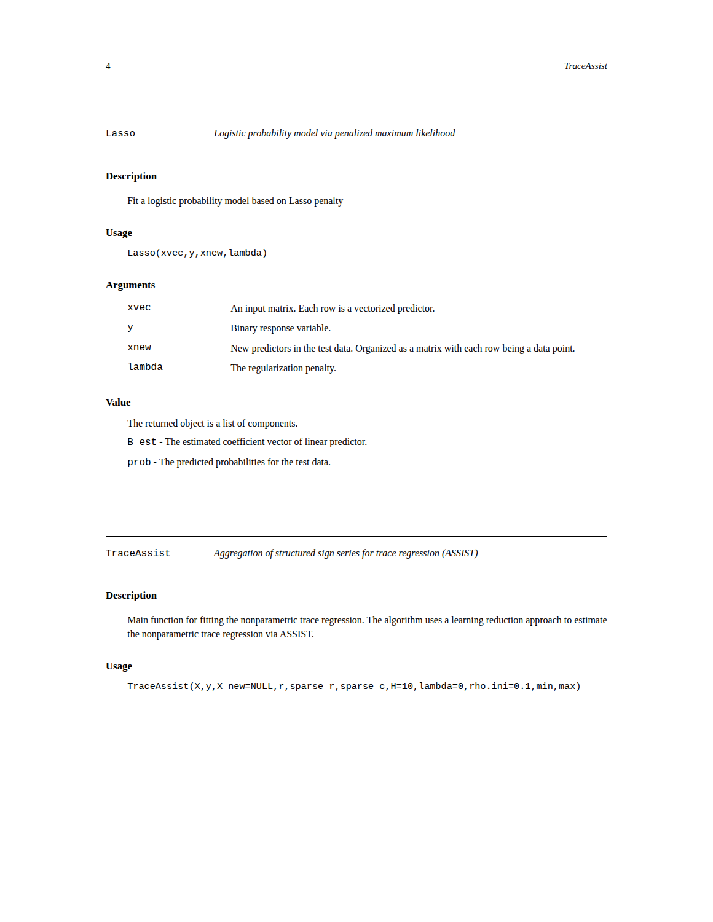4 TraceAssist
Lasso Logistic probability model via penalized maximum likelihood
Description
Fit a logistic probability model based on Lasso penalty
Usage
Lasso(xvec,y,xnew,lambda)
Arguments
| xvec | An input matrix. Each row is a vectorized predictor. |
| y | Binary response variable. |
| xnew | New predictors in the test data. Organized as a matrix with each row being a data point. |
| lambda | The regularization penalty. |
Value
The returned object is a list of components.
B_est - The estimated coefficient vector of linear predictor.
prob - The predicted probabilities for the test data.
TraceAssist Aggregation of structured sign series for trace regression (ASSIST)
Description
Main function for fitting the nonparametric trace regression. The algorithm uses a learning reduction approach to estimate the nonparametric trace regression via ASSIST.
Usage
TraceAssist(X,y,X_new=NULL,r,sparse_r,sparse_c,H=10,lambda=0,rho.ini=0.1,min,max)